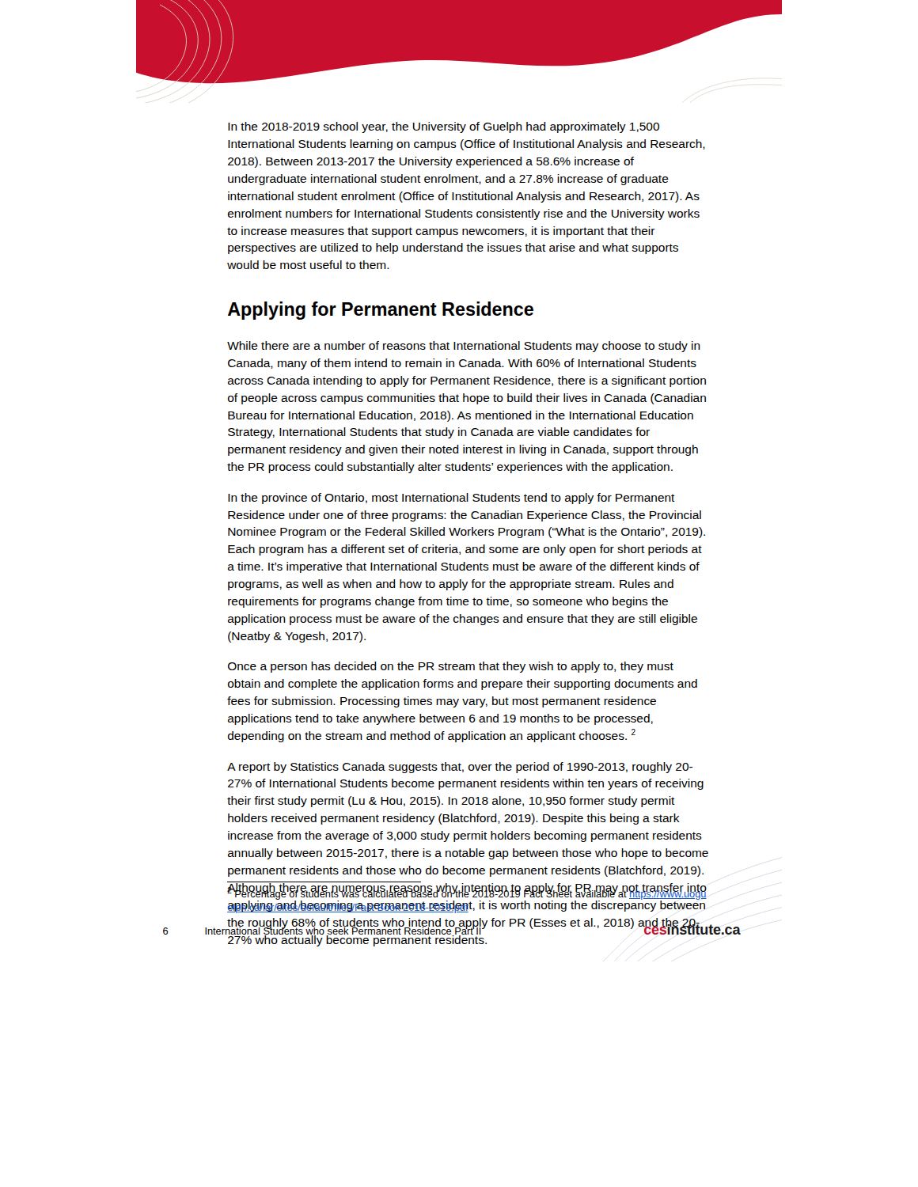In the 2018-2019 school year, the University of Guelph had approximately 1,500 International Students learning on campus (Office of Institutional Analysis and Research, 2018). Between 2013-2017 the University experienced a 58.6% increase of undergraduate international student enrolment, and a 27.8% increase of graduate international student enrolment (Office of Institutional Analysis and Research, 2017). As enrolment numbers for International Students consistently rise and the University works to increase measures that support campus newcomers, it is important that their perspectives are utilized to help understand the issues that arise and what supports would be most useful to them.
Applying for Permanent Residence
While there are a number of reasons that International Students may choose to study in Canada, many of them intend to remain in Canada. With 60% of International Students across Canada intending to apply for Permanent Residence, there is a significant portion of people across campus communities that hope to build their lives in Canada (Canadian Bureau for International Education, 2018). As mentioned in the International Education Strategy, International Students that study in Canada are viable candidates for permanent residency and given their noted interest in living in Canada, support through the PR process could substantially alter students’ experiences with the application.
In the province of Ontario, most International Students tend to apply for Permanent Residence under one of three programs: the Canadian Experience Class, the Provincial Nominee Program or the Federal Skilled Workers Program (“What is the Ontario”, 2019). Each program has a different set of criteria, and some are only open for short periods at a time. It’s imperative that International Students must be aware of the different kinds of programs, as well as when and how to apply for the appropriate stream. Rules and requirements for programs change from time to time, so someone who begins the application process must be aware of the changes and ensure that they are still eligible (Neatby & Yogesh, 2017).
Once a person has decided on the PR stream that they wish to apply to, they must obtain and complete the application forms and prepare their supporting documents and fees for submission. Processing times may vary, but most permanent residence applications tend to take anywhere between 6 and 19 months to be processed, depending on the stream and method of application an applicant chooses. 2
A report by Statistics Canada suggests that, over the period of 1990-2013, roughly 20-27% of International Students become permanent residents within ten years of receiving their first study permit (Lu & Hou, 2015). In 2018 alone, 10,950 former study permit holders received permanent residency (Blatchford, 2019). Despite this being a stark increase from the average of 3,000 study permit holders becoming permanent residents annually between 2015-2017, there is a notable gap between those who hope to become permanent residents and those who do become permanent residents (Blatchford, 2019). Although there are numerous reasons why intention to apply for PR may not transfer into applying and becoming a permanent resident, it is worth noting the discrepancy between the roughly 68% of students who intend to apply for PR (Esses et al., 2018) and the 20-27% who actually become permanent residents.
2 Percentage of students was calculated based on the 2018-2019 Fact Sheet available at https://www.uoguelph.ca/iar/sites/default/files/Fact Book 2018-2019.pdf
6
International Students who seek Permanent Residence Part II
ces institute.ca